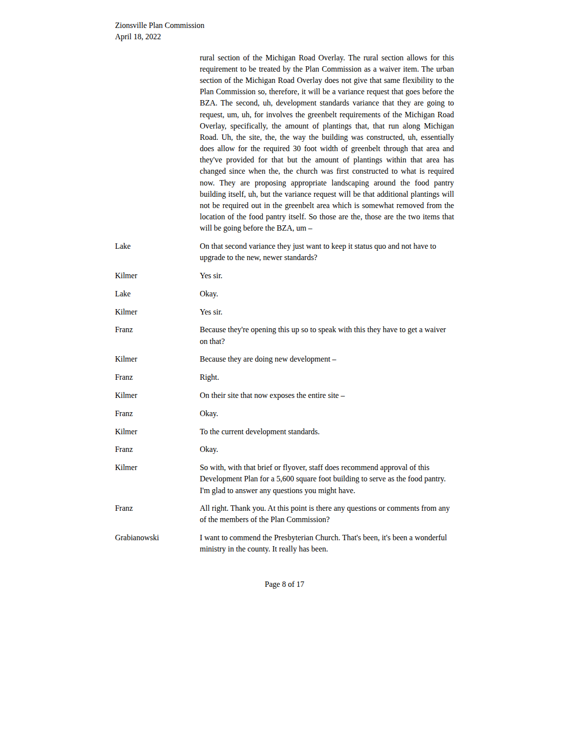Zionsville Plan Commission
April 18, 2022
rural section of the Michigan Road Overlay. The rural section allows for this requirement to be treated by the Plan Commission as a waiver item. The urban section of the Michigan Road Overlay does not give that same flexibility to the Plan Commission so, therefore, it will be a variance request that goes before the BZA. The second, uh, development standards variance that they are going to request, um, uh, for involves the greenbelt requirements of the Michigan Road Overlay, specifically, the amount of plantings that, that run along Michigan Road. Uh, the site, the, the way the building was constructed, uh, essentially does allow for the required 30 foot width of greenbelt through that area and they've provided for that but the amount of plantings within that area has changed since when the, the church was first constructed to what is required now. They are proposing appropriate landscaping around the food pantry building itself, uh, but the variance request will be that additional plantings will not be required out in the greenbelt area which is somewhat removed from the location of the food pantry itself. So those are the, those are the two items that will be going before the BZA, um –
| Lake | On that second variance they just want to keep it status quo and not have to upgrade to the new, newer standards? |
| Kilmer | Yes sir. |
| Lake | Okay. |
| Kilmer | Yes sir. |
| Franz | Because they're opening this up so to speak with this they have to get a waiver on that? |
| Kilmer | Because they are doing new development – |
| Franz | Right. |
| Kilmer | On their site that now exposes the entire site – |
| Franz | Okay. |
| Kilmer | To the current development standards. |
| Franz | Okay. |
| Kilmer | So with, with that brief or flyover, staff does recommend approval of this Development Plan for a 5,600 square foot building to serve as the food pantry. I'm glad to answer any questions you might have. |
| Franz | All right. Thank you. At this point is there any questions or comments from any of the members of the Plan Commission? |
| Grabianowski | I want to commend the Presbyterian Church. That's been, it's been a wonderful ministry in the county. It really has been. |
Page 8 of 17